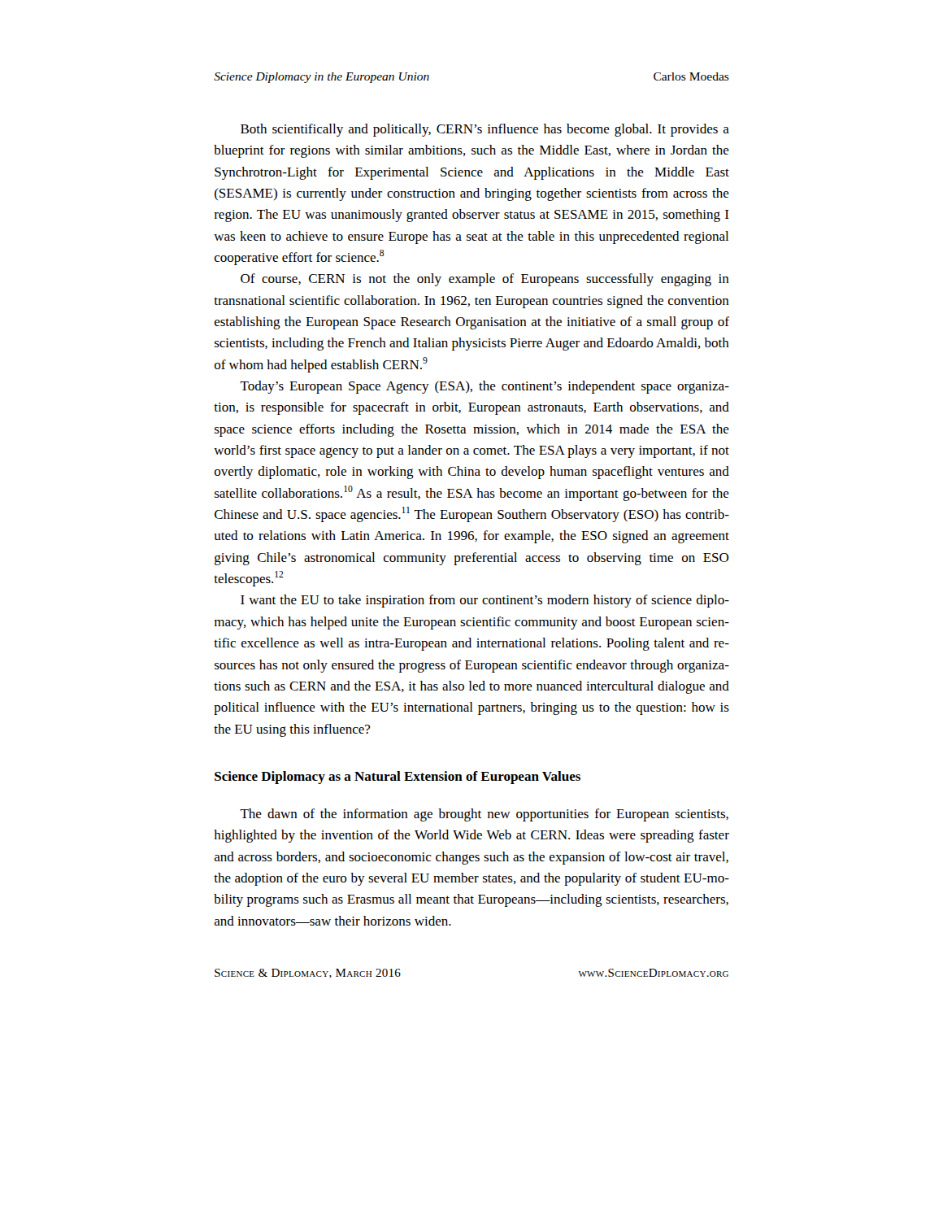Science Diplomacy in the European Union
Carlos Moedas
Both scientifically and politically, CERN’s influence has become global. It provides a blueprint for regions with similar ambitions, such as the Middle East, where in Jordan the Synchrotron-Light for Experimental Science and Applications in the Middle East (SESAME) is currently under construction and bringing together scientists from across the region. The EU was unanimously granted observer status at SESAME in 2015, something I was keen to achieve to ensure Europe has a seat at the table in this unprecedented regional cooperative effort for science.8
Of course, CERN is not the only example of Europeans successfully engaging in transnational scientific collaboration. In 1962, ten European countries signed the convention establishing the European Space Research Organisation at the initiative of a small group of scientists, including the French and Italian physicists Pierre Auger and Edoardo Amaldi, both of whom had helped establish CERN.9
Today’s European Space Agency (ESA), the continent’s independent space organization, is responsible for spacecraft in orbit, European astronauts, Earth observations, and space science efforts including the Rosetta mission, which in 2014 made the ESA the world’s first space agency to put a lander on a comet. The ESA plays a very important, if not overtly diplomatic, role in working with China to develop human spaceflight ventures and satellite collaborations.10 As a result, the ESA has become an important go-between for the Chinese and U.S. space agencies.11 The European Southern Observatory (ESO) has contributed to relations with Latin America. In 1996, for example, the ESO signed an agreement giving Chile’s astronomical community preferential access to observing time on ESO telescopes.12
I want the EU to take inspiration from our continent’s modern history of science diplomacy, which has helped unite the European scientific community and boost European scientific excellence as well as intra-European and international relations. Pooling talent and resources has not only ensured the progress of European scientific endeavor through organizations such as CERN and the ESA, it has also led to more nuanced intercultural dialogue and political influence with the EU’s international partners, bringing us to the question: how is the EU using this influence?
Science Diplomacy as a Natural Extension of European Values
The dawn of the information age brought new opportunities for European scientists, highlighted by the invention of the World Wide Web at CERN. Ideas were spreading faster and across borders, and socioeconomic changes such as the expansion of low-cost air travel, the adoption of the euro by several EU member states, and the popularity of student EU-mobility programs such as Erasmus all meant that Europeans—including scientists, researchers, and innovators—saw their horizons widen.
Science & Diplomacy, March 2016
www.ScienceDiplomacy.org